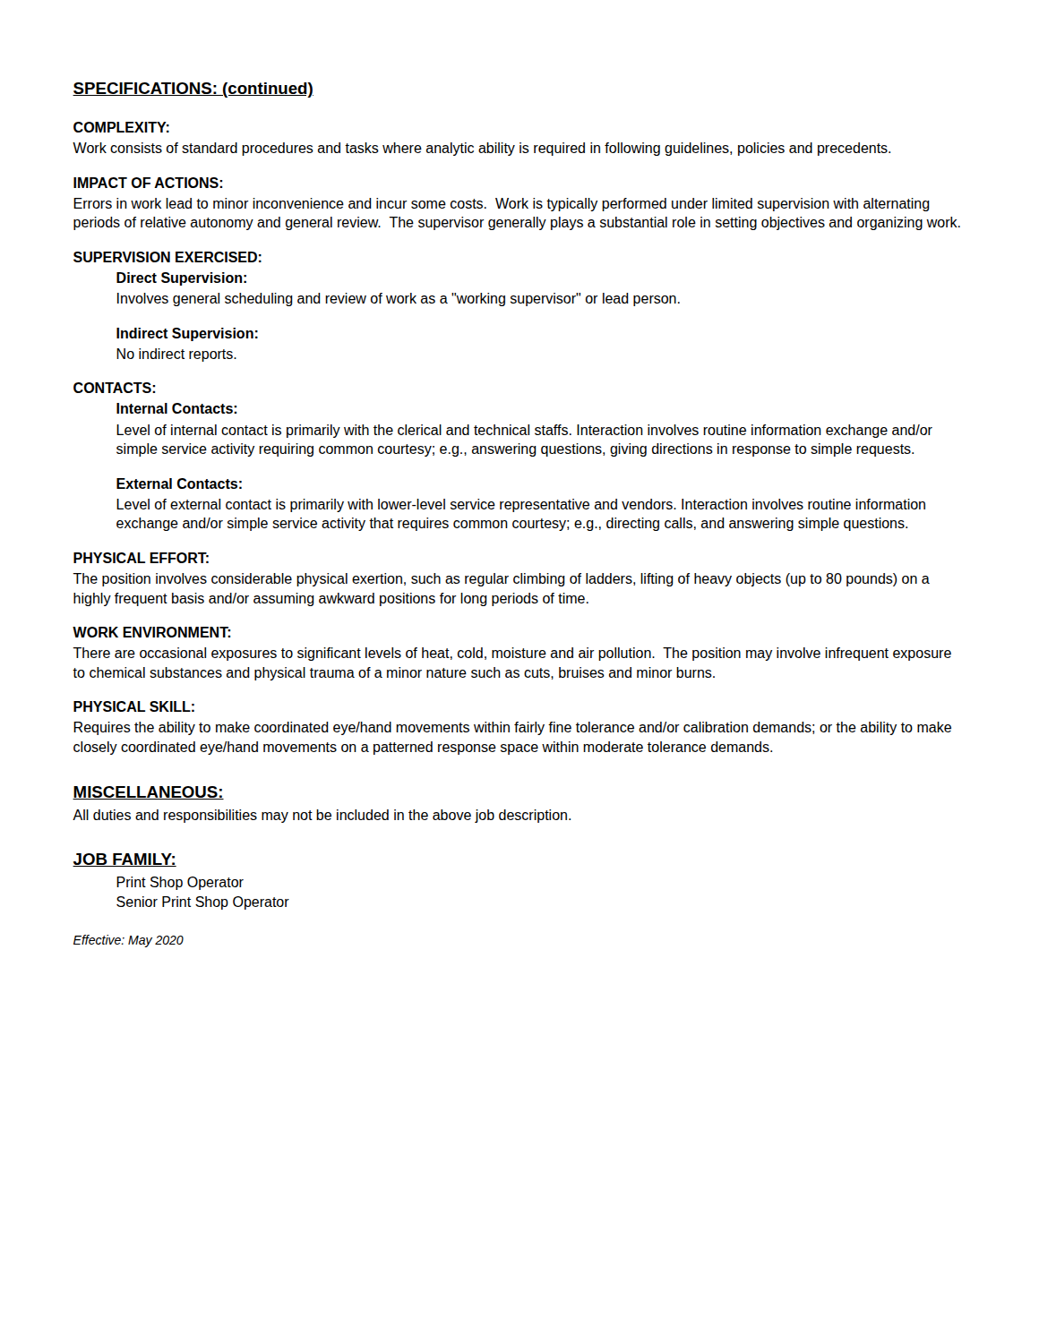SPECIFICATIONS: (continued)
Complexity:
Work consists of standard procedures and tasks where analytic ability is required in following guidelines, policies and precedents.
Impact of Actions:
Errors in work lead to minor inconvenience and incur some costs. Work is typically performed under limited supervision with alternating periods of relative autonomy and general review. The supervisor generally plays a substantial role in setting objectives and organizing work.
Supervision Exercised:
Direct Supervision:
Involves general scheduling and review of work as a "working supervisor" or lead person.
Indirect Supervision:
No indirect reports.
Contacts:
Internal Contacts:
Level of internal contact is primarily with the clerical and technical staffs. Interaction involves routine information exchange and/or simple service activity requiring common courtesy; e.g., answering questions, giving directions in response to simple requests.
External Contacts:
Level of external contact is primarily with lower-level service representative and vendors. Interaction involves routine information exchange and/or simple service activity that requires common courtesy; e.g., directing calls, and answering simple questions.
Physical Effort:
The position involves considerable physical exertion, such as regular climbing of ladders, lifting of heavy objects (up to 80 pounds) on a highly frequent basis and/or assuming awkward positions for long periods of time.
Work Environment:
There are occasional exposures to significant levels of heat, cold, moisture and air pollution. The position may involve infrequent exposure to chemical substances and physical trauma of a minor nature such as cuts, bruises and minor burns.
Physical Skill:
Requires the ability to make coordinated eye/hand movements within fairly fine tolerance and/or calibration demands; or the ability to make closely coordinated eye/hand movements on a patterned response space within moderate tolerance demands.
MISCELLANEOUS:
All duties and responsibilities may not be included in the above job description.
JOB FAMILY:
Print Shop Operator
Senior Print Shop Operator
Effective: May 2020